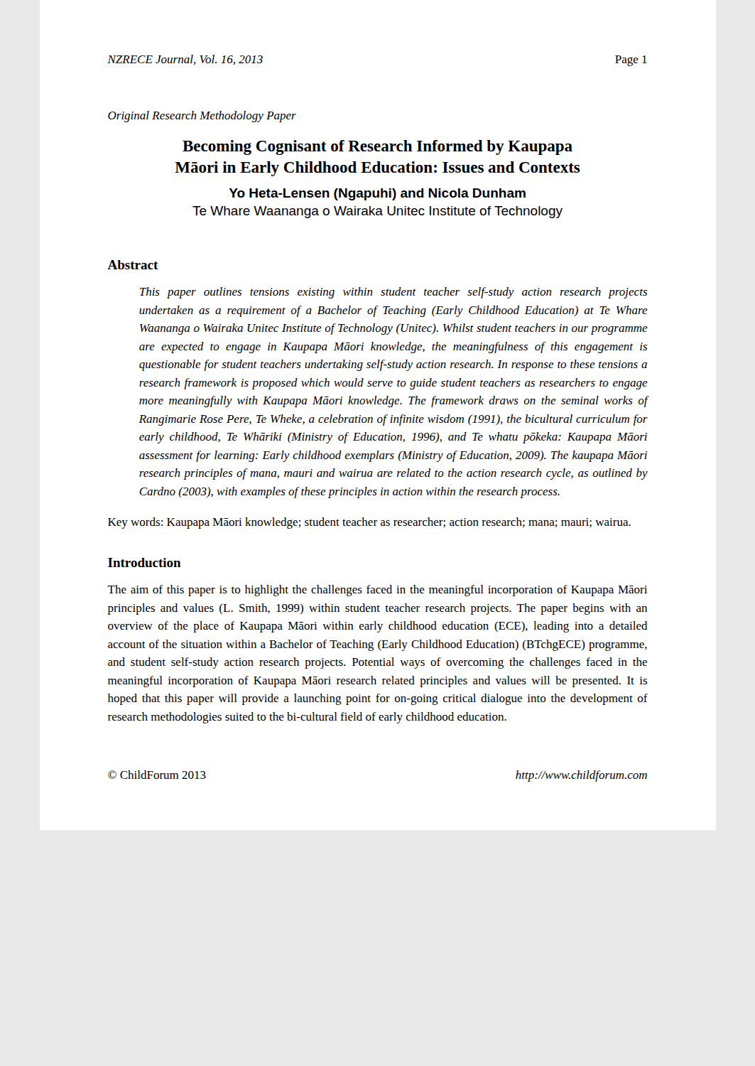NZRECE Journal, Vol. 16, 2013 Page 1
Original Research Methodology Paper
Becoming Cognisant of Research Informed by Kaupapa
Māori in Early Childhood Education: Issues and Contexts
Yo Heta-Lensen (Ngapuhi) and Nicola Dunham
Te Whare Waananga o Wairaka Unitec Institute of Technology
Abstract
This paper outlines tensions existing within student teacher self-study action research projects undertaken as a requirement of a Bachelor of Teaching (Early Childhood Education) at Te Whare Waananga o Wairaka Unitec Institute of Technology (Unitec). Whilst student teachers in our programme are expected to engage in Kaupapa Māori knowledge, the meaningfulness of this engagement is questionable for student teachers undertaking self-study action research. In response to these tensions a research framework is proposed which would serve to guide student teachers as researchers to engage more meaningfully with Kaupapa Māori knowledge. The framework draws on the seminal works of Rangimarie Rose Pere, Te Wheke, a celebration of infinite wisdom (1991), the bicultural curriculum for early childhood, Te Whāriki (Ministry of Education, 1996), and Te whatu pōkeka: Kaupapa Māori assessment for learning: Early childhood exemplars (Ministry of Education, 2009). The kaupapa Māori research principles of mana, mauri and wairua are related to the action research cycle, as outlined by Cardno (2003), with examples of these principles in action within the research process.
Key words: Kaupapa Māori knowledge; student teacher as researcher; action research; mana; mauri; wairua.
Introduction
The aim of this paper is to highlight the challenges faced in the meaningful incorporation of Kaupapa Māori principles and values (L. Smith, 1999) within student teacher research projects. The paper begins with an overview of the place of Kaupapa Māori within early childhood education (ECE), leading into a detailed account of the situation within a Bachelor of Teaching (Early Childhood Education) (BTchgECE) programme, and student self-study action research projects. Potential ways of overcoming the challenges faced in the meaningful incorporation of Kaupapa Māori research related principles and values will be presented. It is hoped that this paper will provide a launching point for on-going critical dialogue into the development of research methodologies suited to the bi-cultural field of early childhood education.
© ChildForum 2013 http://www.childforum.com